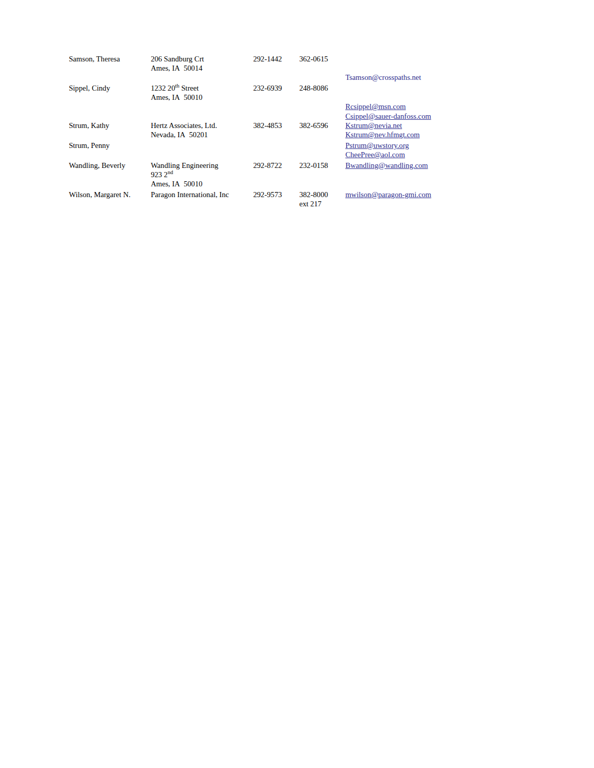| Samson, Theresa | 206 Sandburg Crt Ames, IA 50014 | 292-1442 | 362-0615 | |
| | | | | Tsamson@crosspaths.net |
| Sippel, Cindy | 1232 20 th Street Ames, IA 50010 | 232-6939 | 248-8086 | |
| | | | | Rcsippel@msn.com Csippel@sauer-danfoss.com |
| Strum, Kathy | Hertz Associates, Ltd. Nevada, IA 50201 | 382-4853 | 382-6596 | Kstrum@nevia.net Kstrum@nev.hfmgt.com |
| Strum, Penny | | | | Pstrum@uwstory.org CheePree@aol.com |
| Wandling, Beverly | Wandling Engineering 923 2 nd Ames, IA 50010 | 292-8722 | 232-0158 | Bwandling@wandling.com |
| Wilson, Margaret N. | Paragon International, Inc | 292-9573 | 382-8000 ext 217 | mwilson@paragon-gmi.com |